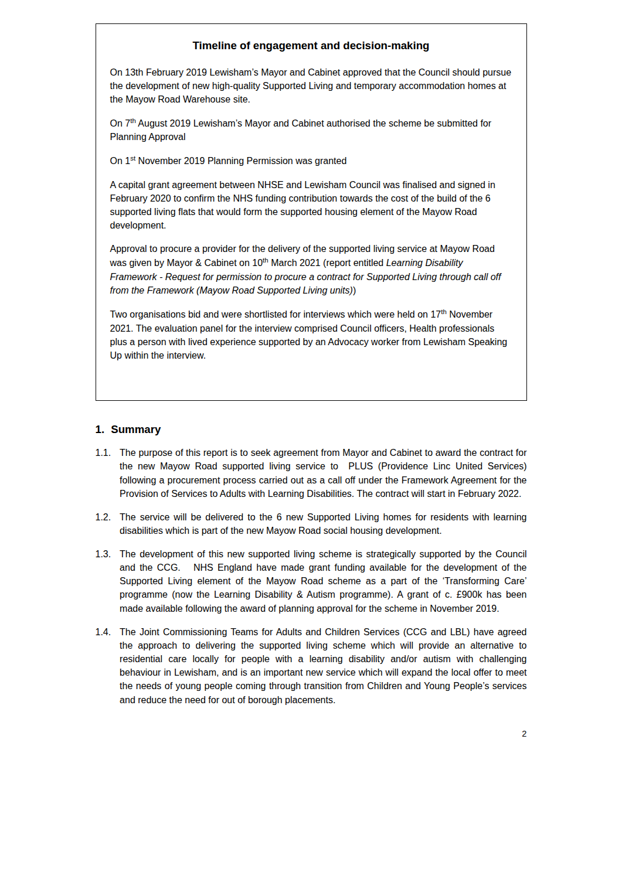Timeline of engagement and decision-making
On 13th February 2019 Lewisham’s Mayor and Cabinet approved that the Council should pursue the development of new high-quality Supported Living and temporary accommodation homes at the Mayow Road Warehouse site.
On 7th August 2019 Lewisham’s Mayor and Cabinet authorised the scheme be submitted for Planning Approval
On 1st November 2019 Planning Permission was granted
A capital grant agreement between NHSE and Lewisham Council was finalised and signed in February 2020 to confirm the NHS funding contribution towards the cost of the build of the 6 supported living flats that would form the supported housing element of the Mayow Road development.
Approval to procure a provider for the delivery of the supported living service at Mayow Road was given by Mayor & Cabinet on 10th March 2021 (report entitled Learning Disability Framework - Request for permission to procure a contract for Supported Living through call off from the Framework (Mayow Road Supported Living units))
Two organisations bid and were shortlisted for interviews which were held on 17th November 2021. The evaluation panel for the interview comprised Council officers, Health professionals plus a person with lived experience supported by an Advocacy worker from Lewisham Speaking Up within the interview.
1. Summary
1.1. The purpose of this report is to seek agreement from Mayor and Cabinet to award the contract for the new Mayow Road supported living service to PLUS (Providence Linc United Services) following a procurement process carried out as a call off under the Framework Agreement for the Provision of Services to Adults with Learning Disabilities. The contract will start in February 2022.
1.2. The service will be delivered to the 6 new Supported Living homes for residents with learning disabilities which is part of the new Mayow Road social housing development.
1.3. The development of this new supported living scheme is strategically supported by the Council and the CCG. NHS England have made grant funding available for the development of the Supported Living element of the Mayow Road scheme as a part of the ‘Transforming Care’ programme (now the Learning Disability & Autism programme). A grant of c. £900k has been made available following the award of planning approval for the scheme in November 2019.
1.4. The Joint Commissioning Teams for Adults and Children Services (CCG and LBL) have agreed the approach to delivering the supported living scheme which will provide an alternative to residential care locally for people with a learning disability and/or autism with challenging behaviour in Lewisham, and is an important new service which will expand the local offer to meet the needs of young people coming through transition from Children and Young People’s services and reduce the need for out of borough placements.
2